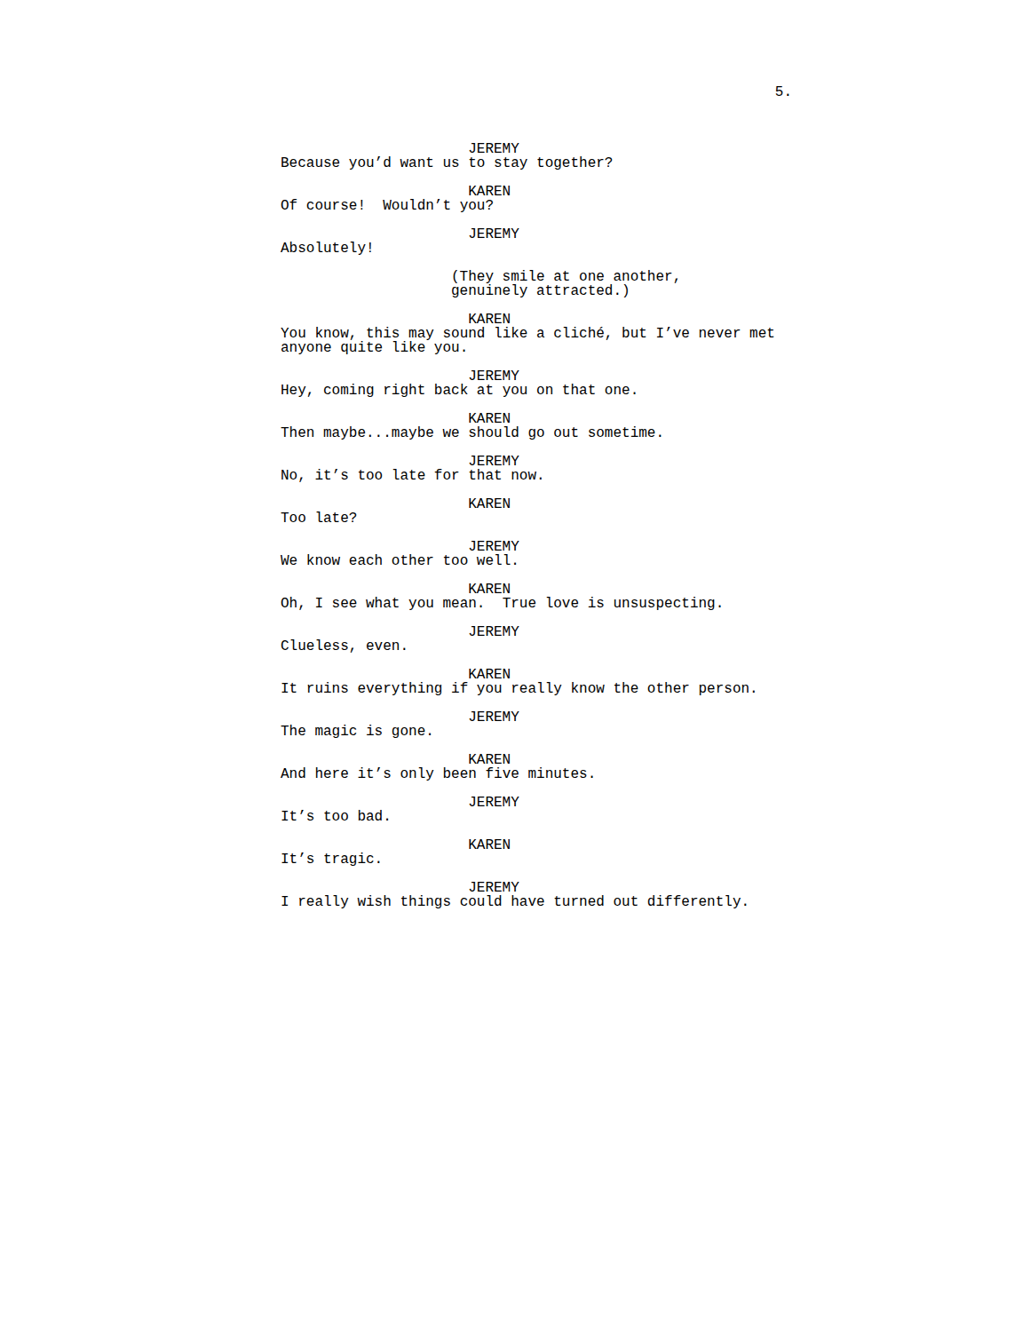5.
JEREMY
Because you’d want us to stay together?
KAREN
Of course! Wouldn’t you?
JEREMY
Absolutely!
(They smile at one another, genuinely attracted.)
KAREN
You know, this may sound like a cliché, but I’ve never met anyone quite like you.
JEREMY
Hey, coming right back at you on that one.
KAREN
Then maybe...maybe we should go out sometime.
JEREMY
No, it’s too late for that now.
KAREN
Too late?
JEREMY
We know each other too well.
KAREN
Oh, I see what you mean. True love is unsuspecting.
JEREMY
Clueless, even.
KAREN
It ruins everything if you really know the other person.
JEREMY
The magic is gone.
KAREN
And here it’s only been five minutes.
JEREMY
It’s too bad.
KAREN
It’s tragic.
JEREMY
I really wish things could have turned out differently.